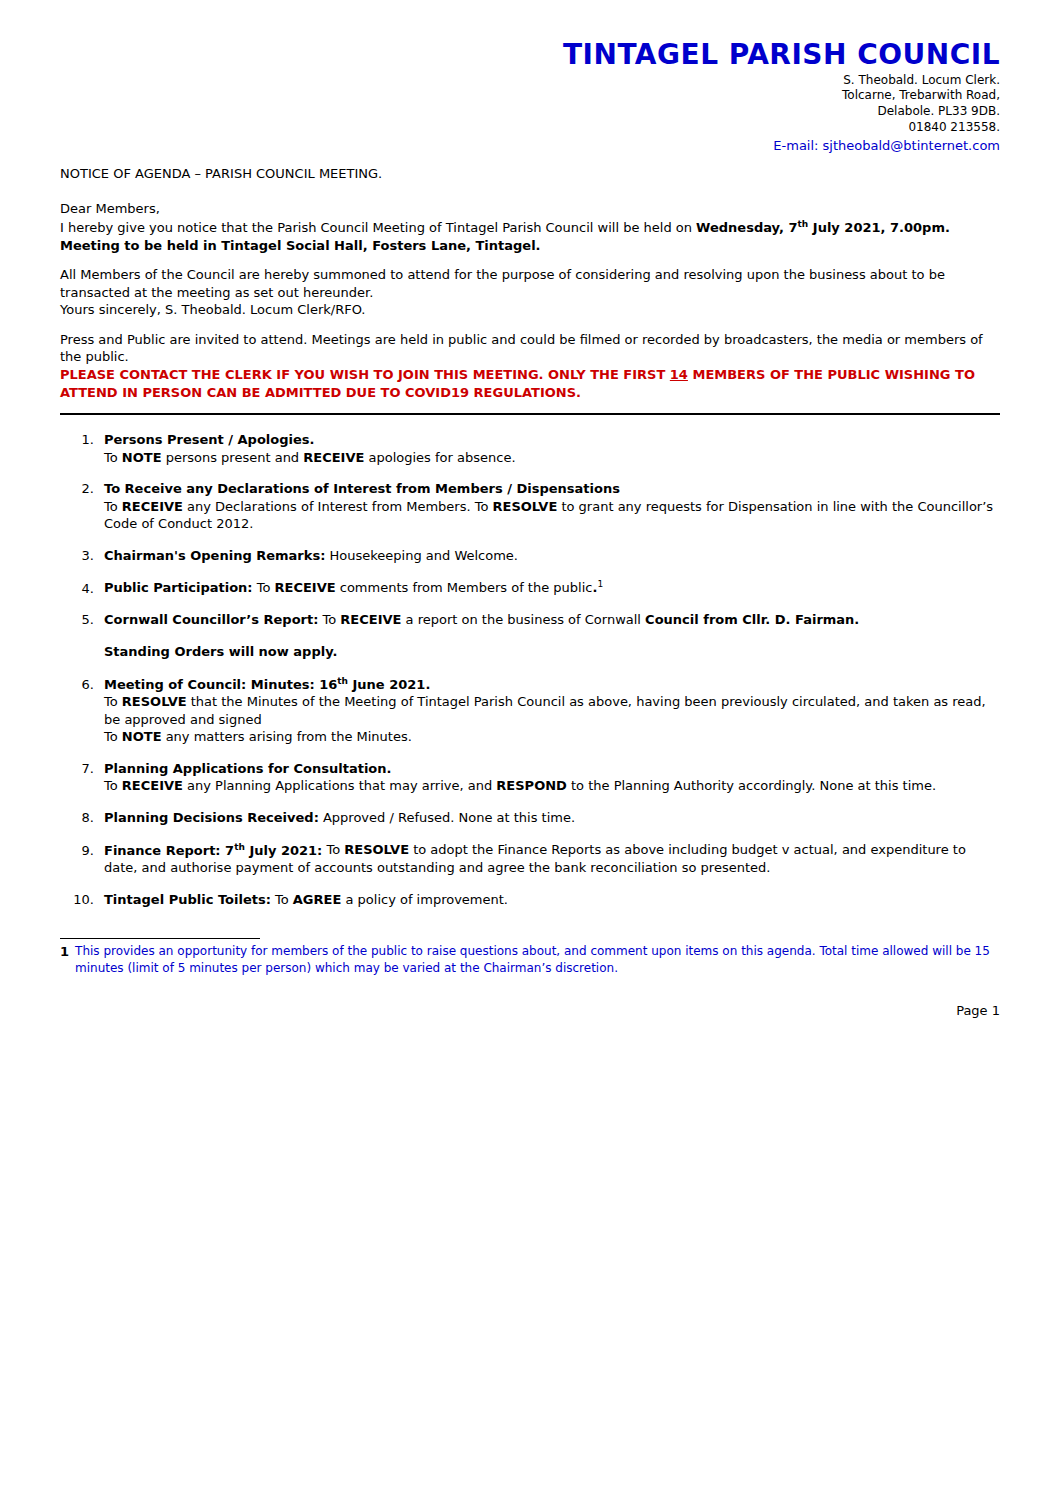TINTAGEL PARISH COUNCIL
S. Theobald. Locum Clerk.
Tolcarne, Trebarwith Road,
Delabole. PL33 9DB.
01840 213558.
E-mail: sjtheobald@btinternet.com
NOTICE OF AGENDA – PARISH COUNCIL MEETING.
Dear Members,
I hereby give you notice that the Parish Council Meeting of Tintagel Parish Council will be held on Wednesday, 7th July 2021, 7.00pm. Meeting to be held in Tintagel Social Hall, Fosters Lane, Tintagel.
All Members of the Council are hereby summoned to attend for the purpose of considering and resolving upon the business about to be transacted at the meeting as set out hereunder.
Yours sincerely, S. Theobald. Locum Clerk/RFO.
Press and Public are invited to attend. Meetings are held in public and could be filmed or recorded by broadcasters, the media or members of the public.
PLEASE CONTACT THE CLERK IF YOU WISH TO JOIN THIS MEETING. ONLY THE FIRST 14 MEMBERS OF THE PUBLIC WISHING TO ATTEND IN PERSON CAN BE ADMITTED DUE TO COVID19 REGULATIONS.
Persons Present / Apologies.
To NOTE persons present and RECEIVE apologies for absence.
To Receive any Declarations of Interest from Members / Dispensations
To RECEIVE any Declarations of Interest from Members. To RESOLVE to grant any requests for Dispensation in line with the Councillor’s Code of Conduct 2012.
Chairman's Opening Remarks: Housekeeping and Welcome.
Public Participation: To RECEIVE comments from Members of the public.1
Cornwall Councillor’s Report: To RECEIVE a report on the business of Cornwall Council from Cllr. D. Fairman.
Standing Orders will now apply.
Meeting of Council: Minutes: 16th June 2021.
To RESOLVE that the Minutes of the Meeting of Tintagel Parish Council as above, having been previously circulated, and taken as read, be approved and signed
To NOTE any matters arising from the Minutes.
Planning Applications for Consultation.
To RECEIVE any Planning Applications that may arrive, and RESPOND to the Planning Authority accordingly. None at this time.
Planning Decisions Received: Approved / Refused. None at this time.
Finance Report: 7th July 2021: To RESOLVE to adopt the Finance Reports as above including budget v actual, and expenditure to date, and authorise payment of accounts outstanding and agree the bank reconciliation so presented.
Tintagel Public Toilets: To AGREE a policy of improvement.
1 This provides an opportunity for members of the public to raise questions about, and comment upon items on this agenda. Total time allowed will be 15 minutes (limit of 5 minutes per person) which may be varied at the Chairman’s discretion.
Page 1